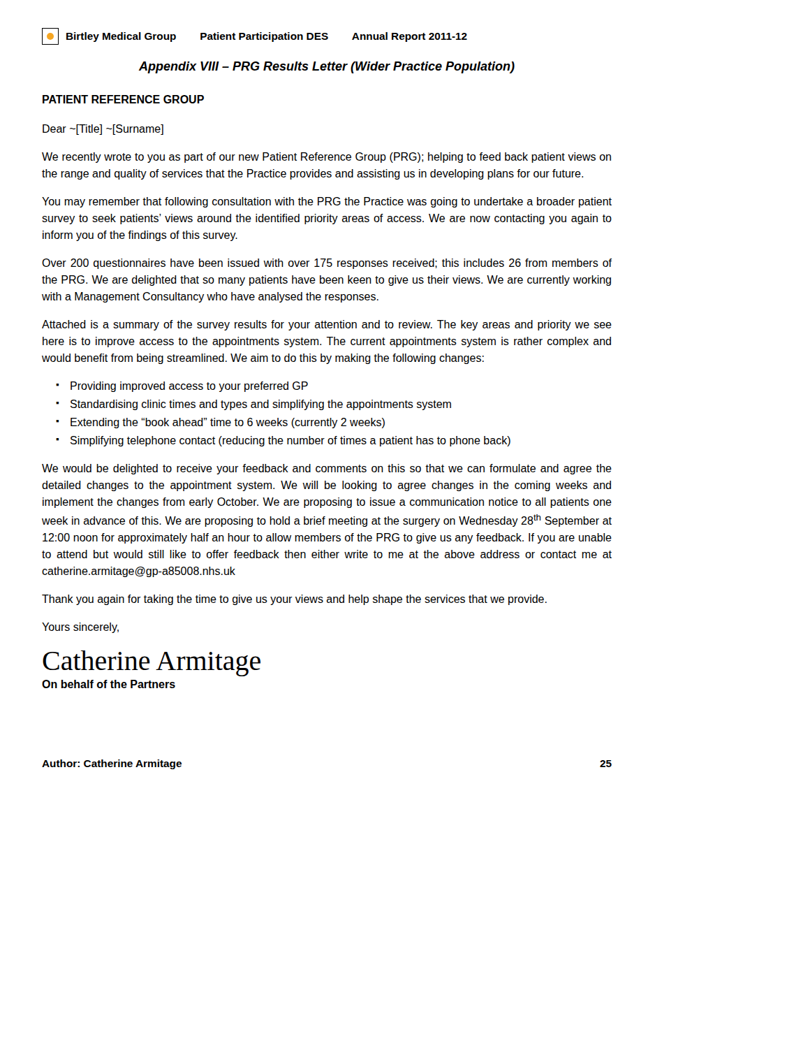Birtley Medical Group Patient Participation DES Annual Report 2011-12
Appendix VIII – PRG Results Letter (Wider Practice Population)
PATIENT REFERENCE GROUP
Dear ~[Title] ~[Surname]
We recently wrote to you as part of our new Patient Reference Group (PRG); helping to feed back patient views on the range and quality of services that the Practice provides and assisting us in developing plans for our future.
You may remember that following consultation with the PRG the Practice was going to undertake a broader patient survey to seek patients’ views around the identified priority areas of access. We are now contacting you again to inform you of the findings of this survey.
Over 200 questionnaires have been issued with over 175 responses received; this includes 26 from members of the PRG. We are delighted that so many patients have been keen to give us their views. We are currently working with a Management Consultancy who have analysed the responses.
Attached is a summary of the survey results for your attention and to review. The key areas and priority we see here is to improve access to the appointments system. The current appointments system is rather complex and would benefit from being streamlined. We aim to do this by making the following changes:
Providing improved access to your preferred GP
Standardising clinic times and types and simplifying the appointments system
Extending the “book ahead” time to 6 weeks (currently 2 weeks)
Simplifying telephone contact (reducing the number of times a patient has to phone back)
We would be delighted to receive your feedback and comments on this so that we can formulate and agree the detailed changes to the appointment system. We will be looking to agree changes in the coming weeks and implement the changes from early October. We are proposing to issue a communication notice to all patients one week in advance of this. We are proposing to hold a brief meeting at the surgery on Wednesday 28th September at 12:00 noon for approximately half an hour to allow members of the PRG to give us any feedback. If you are unable to attend but would still like to offer feedback then either write to me at the above address or contact me at catherine.armitage@gp-a85008.nhs.uk
Thank you again for taking the time to give us your views and help shape the services that we provide.
Yours sincerely,
Catherine Armitage
On behalf of the Partners
Author: Catherine Armitage 25